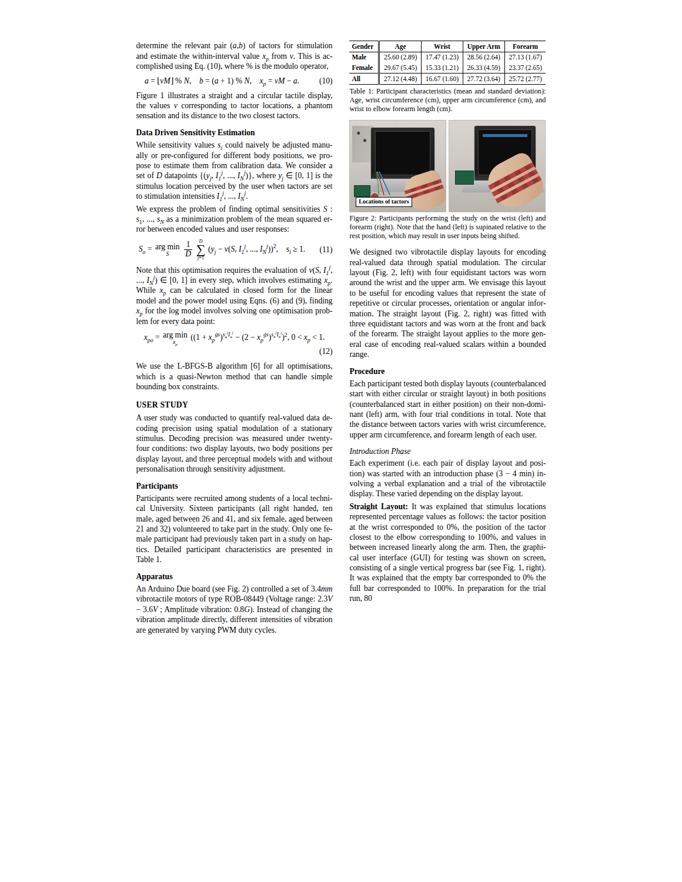determine the relevant pair (a,b) of tactors for stimulation and estimate the within-interval value xp from v. This is accomplished using Eq. (10), where % is the modulo operator,
a = ⌊vM⌋ % N, b = (a + 1) % N, xp = vM − a.
(10)
Figure 1 illustrates a straight and a circular tactile display, the values v corresponding to tactor locations, a phantom sensation and its distance to the two closest tactors.
Data Driven Sensitivity Estimation
While sensitivity values si could naively be adjusted manually or pre-configured for different body positions, we propose to estimate them from calibration data. We consider a set of D datapoints {(yj, I1j, ..., INj)}, where yj ∈ [0, 1] is the stimulus location perceived by the user when tactors are set to stimulation intensities I1j, ..., INj.
We express the problem of finding optimal sensitivities S : s1, ..., sN as a minimization problem of the mean squared error between encoded values and user responses:
So = arg min S 1 D D∑j=1 (yj − v(S, I1j, ..., INj))2, si ≥ 1.
(11)
Note that this optimisation requires the evaluation of v(S, I1j, ..., INj) ∈ [0, 1] in every step, which involves estimating xp. While xp can be calculated in closed form for the linear model and the power model using Eqns. (6) and (9), finding xp for the log model involves solving one optimisation problem for every data point:
xpo = arg min xp ((1 + xpgs)sajIaj − (2 − xpgs)sbjIbj)2, 0 < xp < 1.
(12)
We use the L-BFGS-B algorithm [6] for all optimisations, which is a quasi-Newton method that can handle simple bounding box constraints.
USER STUDY
A user study was conducted to quantify real-valued data decoding precision using spatial modulation of a stationary stimulus. Decoding precision was measured under twenty-four conditions: two display layouts, two body positions per display layout, and three perceptual models with and without personalisation through sensitivity adjustment.
Participants
Participants were recruited among students of a local technical University. Sixteen participants (all right handed, ten male, aged between 26 and 41, and six female, aged between 21 and 32) volunteered to take part in the study. Only one female participant had previously taken part in a study on haptics. Detailed participant characteristics are presented in Table 1.
Apparatus
An Arduino Due board (see Fig. 2) controlled a set of 3.4mm vibrotactile motors of type ROB-08449 (Voltage range: 2.3V − 3.6V ; Amplitude vibration: 0.8G). Instead of changing the vibration amplitude directly, different intensities of vibration are generated by varying PWM duty cycles.
| Gender | Age | Wrist | Upper Arm | Forearm |
| --- | --- | --- | --- | --- |
| Male | 25.60 (2.89) | 17.47 (1.23) | 28.56 (2.64) | 27.13 (1.67) |
| Female | 29.67 (5.45) | 15.33 (1.21) | 26.33 (4.59) | 23.37 (2.65) |
| All | 27.12 (4.48) | 16.67 (1.60) | 27.72 (3.64) | 25.72 (2.77) |
Table 1: Participant characteristics (mean and standard deviation): Age, wrist circumference (cm), upper arm circumference (cm), and wrist to elbow forearm length (cm).
Locations of tactors
Figure 2: Participants performing the study on the wrist (left) and forearm (right). Note that the hand (left) is supinated relative to the rest position, which may result in user inputs being shifted.
We designed two vibrotactile display layouts for encoding real-valued data through spatial modulation. The circular layout (Fig. 2, left) with four equidistant tactors was worn around the wrist and the upper arm. We envisage this layout to be useful for encoding values that represent the state of repetitive or circular processes, orientation or angular information. The straight layout (Fig. 2, right) was fitted with three equidistant tactors and was worn at the front and back of the forearm. The straight layout applies to the more general case of encoding real-valued scalars within a bounded range.
Procedure
Each participant tested both display layouts (counterbalanced start with either circular or straight layout) in both positions (counterbalanced start in either position) on their non-dominant (left) arm, with four trial conditions in total. Note that the distance between tactors varies with wrist circumference, upper arm circumference, and forearm length of each user.
Introduction Phase
Each experiment (i.e. each pair of display layout and position) was started with an introduction phase (3 − 4 min) involving a verbal explanation and a trial of the vibrotactile display. These varied depending on the display layout.
Straight Layout: It was explained that stimulus locations represented percentage values as follows: the tactor position at the wrist corresponded to 0%, the position of the tactor closest to the elbow corresponding to 100%, and values in between increased linearly along the arm. Then, the graphical user interface (GUI) for testing was shown on screen, consisting of a single vertical progress bar (see Fig. 1, right). It was explained that the empty bar corresponded to 0% the full bar corresponded to 100%. In preparation for the trial run, 80